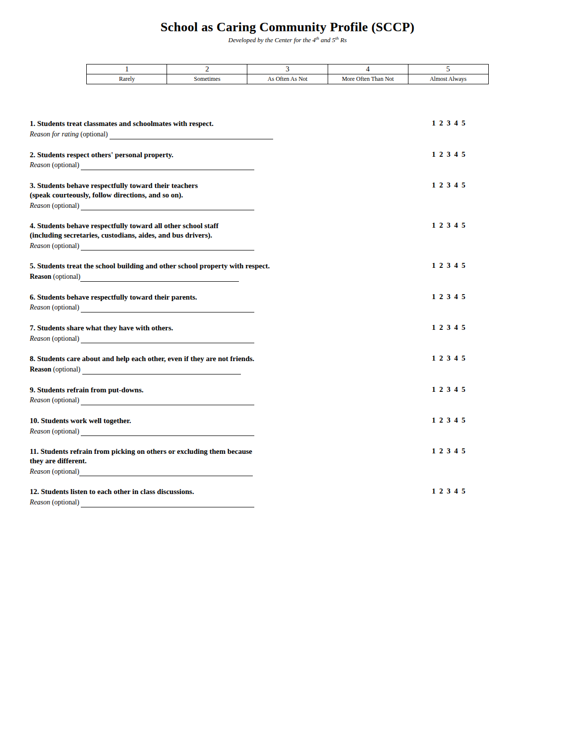School as Caring Community Profile (SCCP)
Developed by the Center for the 4th and 5th Rs
| 1 | 2 | 3 | 4 | 5 |
| Rarely | Sometimes | As Often As Not | More Often Than Not | Almost Always |
| 1. Students treat classmates and schoolmates with respect. Reason for rating (optional) | 1 2 3 4 5 |
| 2. Students respect others' personal property. Reason (optional) | 1 2 3 4 5 |
| 3. Students behave respectfully toward their teachers (speak courteously, follow directions, and so on). Reason (optional) | 1 2 3 4 5 |
| 4. Students behave respectfully toward all other school staff (including secretaries, custodians, aides, and bus drivers). Reason (optional) | 1 2 3 4 5 |
| 5. Students treat the school building and other school property with respect. Reason (optional) | 1 2 3 4 5 |
| 6. Students behave respectfully toward their parents. Reason (optional) | 1 2 3 4 5 |
| 7. Students share what they have with others. Reason (optional) | 1 2 3 4 5 |
| 8. Students care about and help each other, even if they are not friends. Reason (optional) | 1 2 3 4 5 |
| 9. Students refrain from put-downs. Reason (optional) | 1 2 3 4 5 |
| 10. Students work well together. Reason (optional) | 1 2 3 4 5 |
| 11. Students refrain from picking on others or excluding them because they are different. Reason (optional) | 1 2 3 4 5 |
| 12. Students listen to each other in class discussions. Reason (optional) | 1 2 3 4 5 |